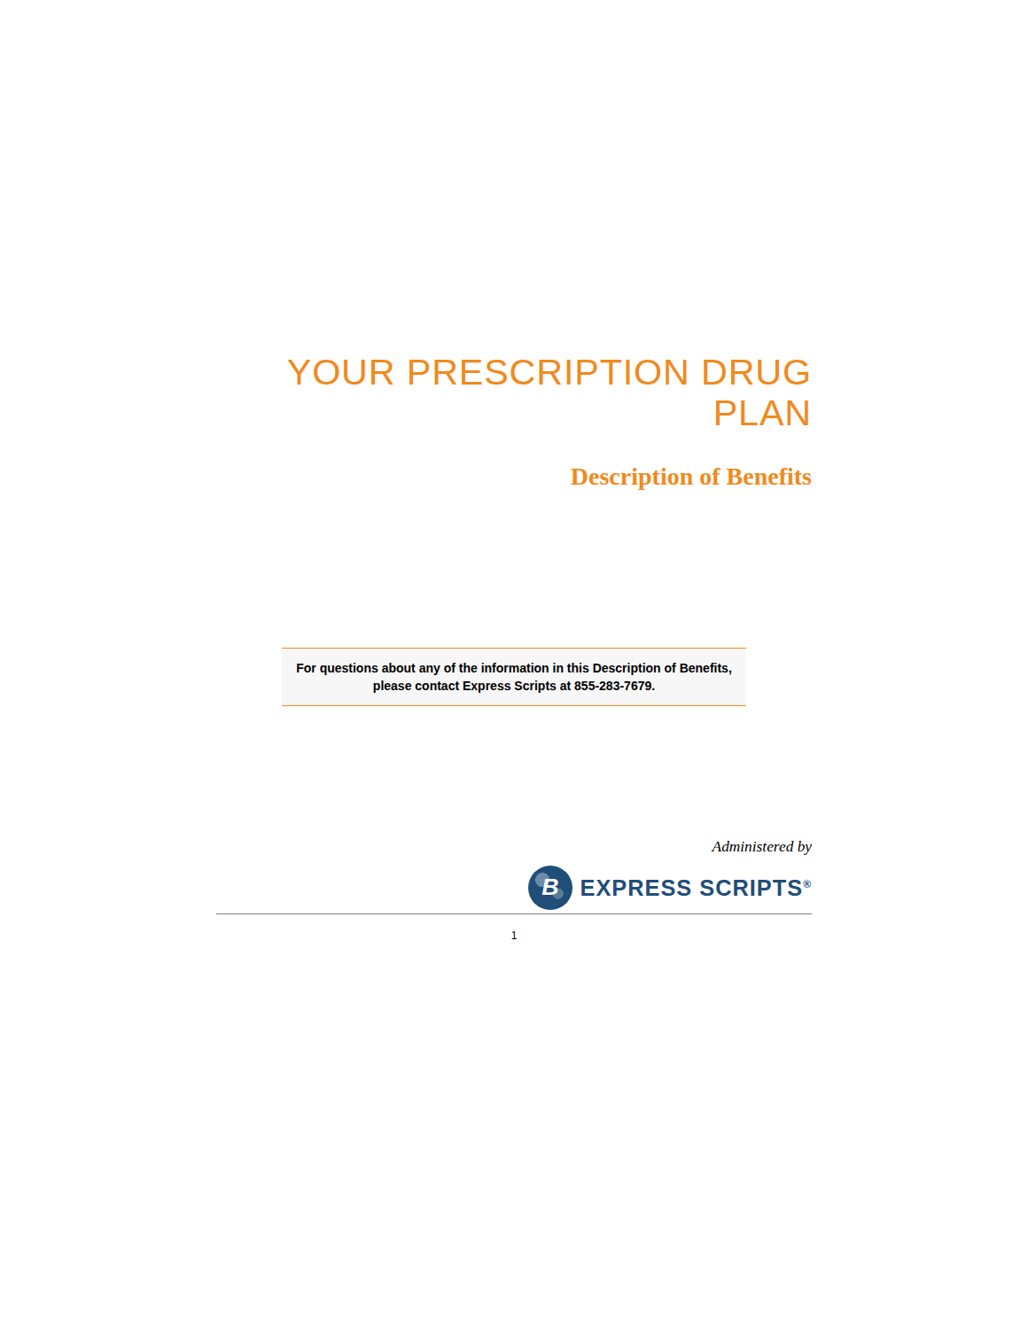YOUR PRESCRIPTION DRUG PLAN
Description of Benefits
For questions about any of the information in this Description of Benefits,
please contact Express Scripts at 855-283-7679.
Administered by
EXPRESS SCRIPTS®
1